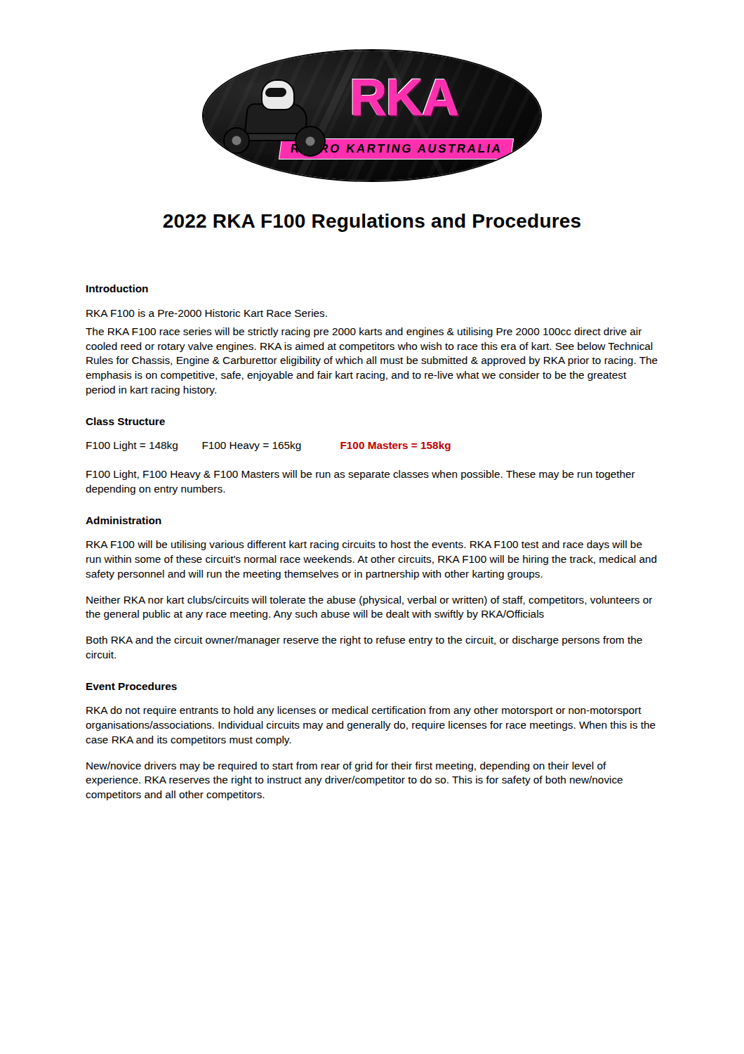RKA
RETRO KARTING AUSTRALIA
2022 RKA F100 Regulations and Procedures
Introduction
RKA F100 is a Pre-2000 Historic Kart Race Series.
The RKA F100 race series will be strictly racing pre 2000 karts and engines & utilising Pre 2000 100cc direct drive air cooled reed or rotary valve engines. RKA is aimed at competitors who wish to race this era of kart. See below Technical Rules for Chassis, Engine & Carburettor eligibility of which all must be submitted & approved by RKA prior to racing. The emphasis is on competitive, safe, enjoyable and fair kart racing, and to re-live what we consider to be the greatest period in kart racing history.
Class Structure
F100 Light = 148kg F100 Heavy = 165kg F100 Masters = 158kg
F100 Light, F100 Heavy & F100 Masters will be run as separate classes when possible. These may be run together depending on entry numbers.
Administration
RKA F100 will be utilising various different kart racing circuits to host the events. RKA F100 test and race days will be run within some of these circuit's normal race weekends. At other circuits, RKA F100 will be hiring the track, medical and safety personnel and will run the meeting themselves or in partnership with other karting groups.
Neither RKA nor kart clubs/circuits will tolerate the abuse (physical, verbal or written) of staff, competitors, volunteers or the general public at any race meeting. Any such abuse will be dealt with swiftly by RKA/Officials
Both RKA and the circuit owner/manager reserve the right to refuse entry to the circuit, or discharge persons from the circuit.
Event Procedures
RKA do not require entrants to hold any licenses or medical certification from any other motorsport or non-motorsport organisations/associations. Individual circuits may and generally do, require licenses for race meetings. When this is the case RKA and its competitors must comply.
New/novice drivers may be required to start from rear of grid for their first meeting, depending on their level of experience. RKA reserves the right to instruct any driver/competitor to do so. This is for safety of both new/novice competitors and all other competitors.